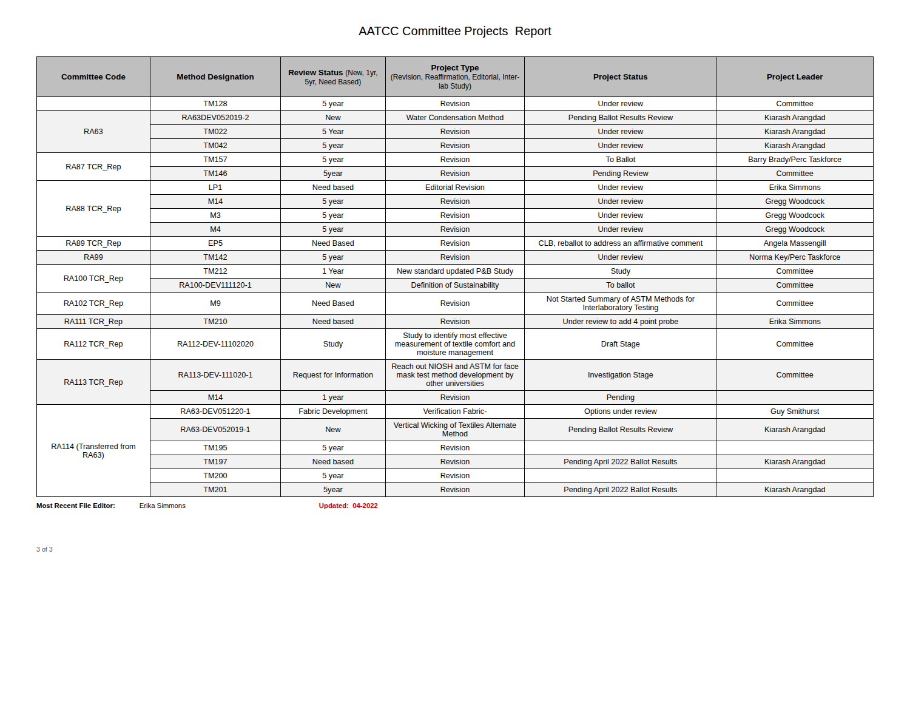AATCC Committee Projects Report
| Committee Code | Method Designation | Review Status (New, 1yr, 5yr, Need Based) | Project Type (Revision, Reaffirmation, Editorial, Inter-lab Study) | Project Status | Project Leader |
| --- | --- | --- | --- | --- | --- |
| | TM128 | 5 year | Revision | Under review | Committee |
| RA63 | RA63DEV052019-2 | New | Water Condensation Method | Pending Ballot Results Review | Kiarash Arangdad |
| TM022 | 5 Year | Revision | Under review | Kiarash Arangdad |
| TM042 | 5 year | Revision | Under review | Kiarash Arangdad |
| RA87 TCR_Rep | TM157 | 5 year | Revision | To Ballot | Barry Brady/Perc Taskforce |
| TM146 | 5year | Revision | Pending Review | Committee |
| RA88 TCR_Rep | LP1 | Need based | Editorial Revision | Under review | Erika Simmons |
| M14 | 5 year | Revision | Under review | Gregg Woodcock |
| M3 | 5 year | Revision | Under review | Gregg Woodcock |
| M4 | 5 year | Revision | Under review | Gregg Woodcock |
| RA89 TCR_Rep | EP5 | Need Based | Revision | CLB, reballot to address an affirmative comment | Angela Massengill |
| RA99 | TM142 | 5 year | Revision | Under review | Norma Key/Perc Taskforce |
| RA100 TCR_Rep | TM212 | 1 Year | New standard updated P&B Study | Study | Committee |
| RA100-DEV111120-1 | New | Definition of Sustainability | To ballot | Committee |
| RA102 TCR_Rep | M9 | Need Based | Revision | Not Started Summary of ASTM Methods for Interlaboratory Testing | Committee |
| RA111 TCR_Rep | TM210 | Need based | Revision | Under review to add 4 point probe | Erika Simmons |
| RA112 TCR_Rep | RA112-DEV-11102020 | Study | Study to identify most effective measurement of textile comfort and moisture management | Draft Stage | Committee |
| RA113 TCR_Rep | RA113-DEV-111020-1 | Request for Information | Reach out NIOSH and ASTM for face mask test method development by other universities | Investigation Stage | Committee |
| M14 | 1 year | Revision | Pending | |
| RA114 (Transferred from RA63) | RA63-DEV051220-1 | Fabric Development | Verification Fabric- | Options under review | Guy Smithurst |
| RA63-DEV052019-1 | New | Vertical Wicking of Textiles Alternate Method | Pending Ballot Results Review | Kiarash Arangdad |
| TM195 | 5 year | Revision | | |
| TM197 | Need based | Revision | Pending April 2022 Ballot Results | Kiarash Arangdad |
| TM200 | 5 year | Revision | | |
| TM201 | 5year | Revision | Pending April 2022 Ballot Results | Kiarash Arangdad |
Most Recent File Editor: Erika Simmons Updated: 04-2022
3 of 3